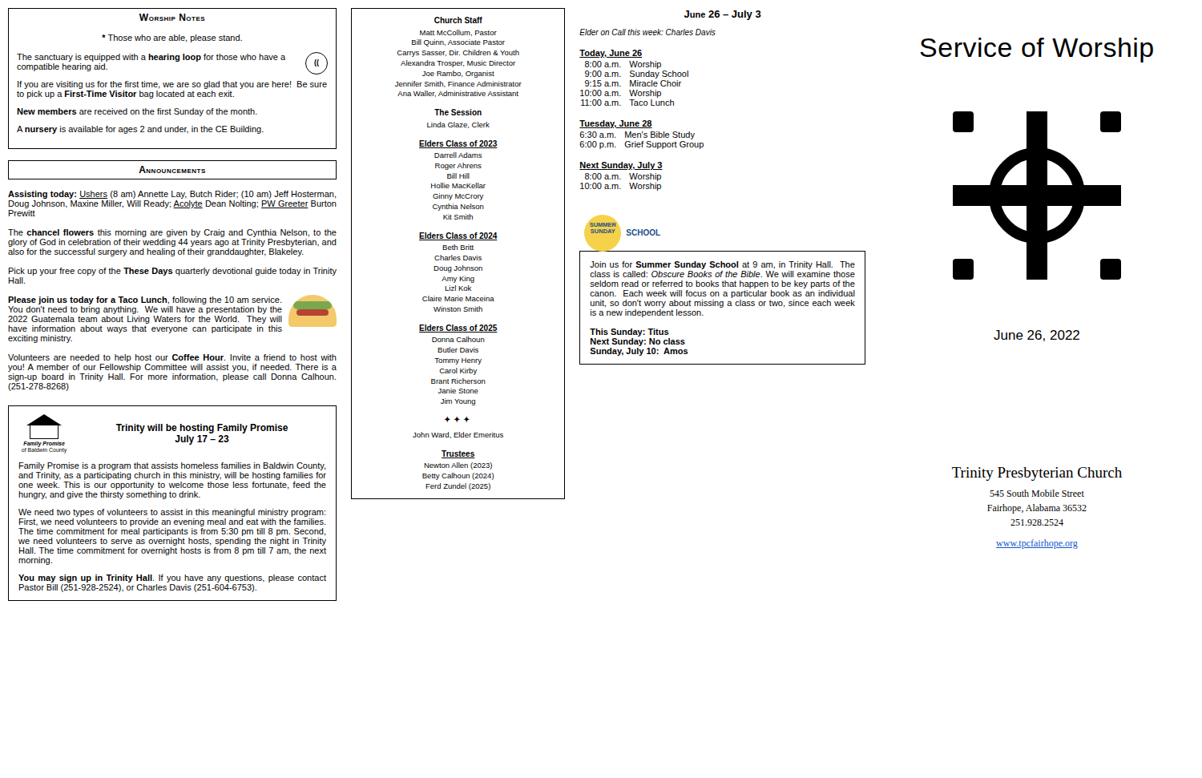Worship Notes
* Those who are able, please stand.
The sanctuary is equipped with a hearing loop for those who have a compatible hearing aid.
((
If you are visiting us for the first time, we are so glad that you are here! Be sure to pick up a First-Time Visitor bag located at each exit.
New members are received on the first Sunday of the month.
A nursery is available for ages 2 and under, in the CE Building.
Announcements
Assisting today: Ushers (8 am) Annette Lay, Butch Rider; (10 am) Jeff Hosterman, Doug Johnson, Maxine Miller, Will Ready; Acolyte Dean Nolting; PW Greeter Burton Prewitt
The chancel flowers this morning are given by Craig and Cynthia Nelson, to the glory of God in celebration of their wedding 44 years ago at Trinity Presbyterian, and also for the successful surgery and healing of their granddaughter, Blakeley.
Pick up your free copy of the These Days quarterly devotional guide today in Trinity Hall.
Please join us today for a Taco Lunch, following the 10 am service. You don't need to bring anything. We will have a presentation by the 2022 Guatemala team about Living Waters for the World. They will have information about ways that everyone can participate in this exciting ministry.
Volunteers are needed to help host our Coffee Hour. Invite a friend to host with you! A member of our Fellowship Committee will assist you, if needed. There is a sign-up board in Trinity Hall. For more information, please call Donna Calhoun. (251-278-8268)
Family Promise
of Baldwin County
Trinity will be hosting Family Promise
July 17 – 23
Family Promise is a program that assists homeless families in Baldwin County, and Trinity, as a participating church in this ministry, will be hosting families for one week. This is our opportunity to welcome those less fortunate, feed the hungry, and give the thirsty something to drink.
We need two types of volunteers to assist in this meaningful ministry program: First, we need volunteers to provide an evening meal and eat with the families. The time commitment for meal participants is from 5:30 pm till 8 pm. Second, we need volunteers to serve as overnight hosts, spending the night in Trinity Hall. The time commitment for overnight hosts is from 8 pm till 7 am, the next morning.
You may sign up in Trinity Hall. If you have any questions, please contact Pastor Bill (251-928-2524), or Charles Davis (251-604-6753).
Church Staff
Matt McCollum, Pastor
Bill Quinn, Associate Pastor
Carrys Sasser, Dir. Children & Youth
Alexandra Trosper, Music Director
Joe Rambo, Organist
Jennifer Smith, Finance Administrator
Ana Waller, Administrative Assistant
The Session
Linda Glaze, Clerk
Elders Class of 2023
Darrell Adams
Roger Ahrens
Bill Hill
Hollie MacKellar
Ginny McCrory
Cynthia Nelson
Kit Smith
Elders Class of 2024
Beth Britt
Charles Davis
Doug Johnson
Amy King
Lizl Kok
Claire Marie Maceina
Winston Smith
Elders Class of 2025
Donna Calhoun
Butler Davis
Tommy Henry
Carol Kirby
Brant Richerson
Janie Stone
Jim Young
✦✦✦
John Ward, Elder Emeritus
Trustees
Newton Allen (2023)
Betty Calhoun (2024)
Ferd Zundel (2025)
June 26 – July 3
Elder on Call this week: Charles Davis
Today, June 26
| 8:00 a.m. | Worship |
| 9:00 a.m. | Sunday School |
| 9:15 a.m. | Miracle Choir |
| 10:00 a.m. | Worship |
| 11:00 a.m. | Taco Lunch |
Tuesday, June 28
| 6:30 a.m. | Men's Bible Study |
| 6:00 p.m. | Grief Support Group |
Next Sunday, July 3
| 8:00 a.m. | Worship |
| 10:00 a.m. | Worship |
SUMMER
SUNDAY
SCHOOL
Join us for Summer Sunday School at 9 am, in Trinity Hall. The class is called: Obscure Books of the Bible. We will examine those seldom read or referred to books that happen to be key parts of the canon. Each week will focus on a particular book as an individual unit, so don't worry about missing a class or two, since each week is a new independent lesson.
This Sunday: Titus
Next Sunday: No class
Sunday, July 10: Amos
Service of Worship
June 26, 2022
Trinity Presbyterian Church
545 South Mobile Street
Fairhope, Alabama 36532
251.928.2524
www.tpcfairhope.org